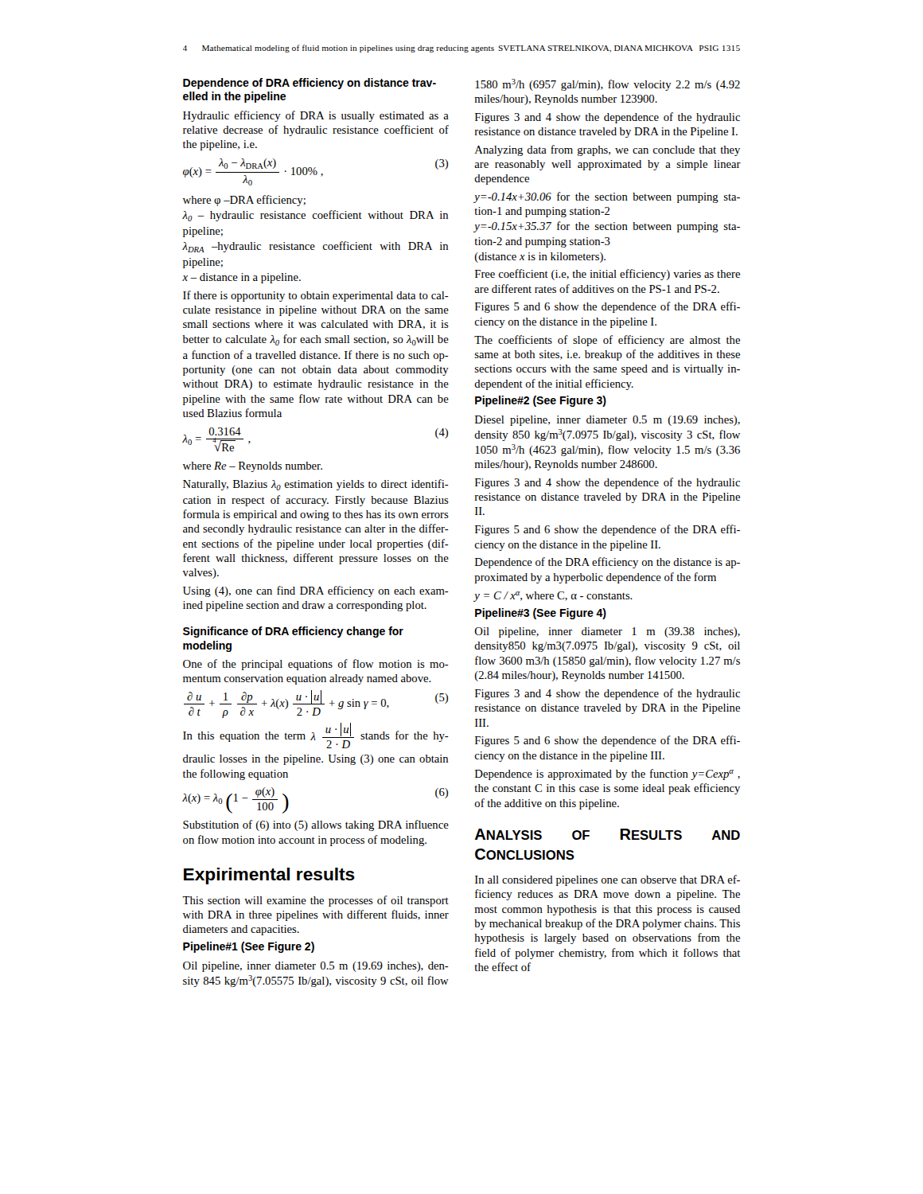4 Mathematical modeling of fluid motion in pipelines using drag reducing agents SVETLANA STRELNIKOVA, DIANA MICHKOVA PSIG 1315
Dependence of DRA efficiency on distance travelled in the pipeline
Hydraulic efficiency of DRA is usually estimated as a relative decrease of hydraulic resistance coefficient of the pipeline, i.e.
(3) φ(x) = λ 0 − λDRA(x) λ 0 · 100% ,
where φ –DRA efficiency;
λ0 – hydraulic resistance coefficient without DRA in pipeline;
λDRA –hydraulic resistance coefficient with DRA in pipeline;
x – distance in a pipeline.
If there is opportunity to obtain experimental data to calculate resistance in pipeline without DRA on the same small sections where it was calculated with DRA, it is better to calculate λ0 for each small section, so λ 0will be a function of a travelled distance. If there is no such opportunity (one can not obtain data about commodity without DRA) to estimate hydraulic resistance in the pipeline with the same flow rate without DRA can be used Blazius formula
(4) λ 0 = 0.3164 4 Re ,
where Re – Reynolds number.
Naturally, Blazius λ0 estimation yields to direct identification in respect of accuracy. Firstly because Blazius formula is empirical and owing to thes has its own errors and secondly hydraulic resistance can alter in the different sections of the pipeline under local properties (different wall thickness, different pressure losses on the valves).
Using (4), one can find DRA efficiency on each examined pipeline section and draw a corresponding plot.
Significance of DRA efficiency change for modeling
One of the principal equations of flow motion is momentum conservation equation already named above.
(5) ∂ u ∂ t + 1 ρ ∂p ∂ x + λ(x) u · u 2 · D + g sin γ = 0,
In this equation the term λ u · u 2 · D stands for the hydraulic losses in the pipeline. Using (3) one can obtain the following equation
(6) λ(x) = λ 0 (1 − φ(x) 100 )
Substitution of (6) into (5) allows taking DRA influence on flow motion into account in process of modeling.
Expirimental results
This section will examine the processes of oil transport with DRA in three pipelines with different fluids, inner diameters and capacities.
Pipeline#1 (See Figure 2)
Oil pipeline, inner diameter 0.5 m (19.69 inches), density 845 kg/m3(7.05575 Ib/gal), viscosity 9 cSt, oil flow 1580 m3/h (6957 gal/min), flow velocity 2.2 m/s (4.92 miles/hour), Reynolds number 123900.
Figures 3 and 4 show the dependence of the hydraulic resistance on distance traveled by DRA in the Pipeline I.
Analyzing data from graphs, we can conclude that they are reasonably well approximated by a simple linear dependence
y=-0.14x+30.06 for the section between pumping station-1 and pumping station-2
y=-0.15x+35.37 for the section between pumping station-2 and pumping station-3
(distance x is in kilometers).
Free coefficient (i.e, the initial efficiency) varies as there are different rates of additives on the PS-1 and PS-2.
Figures 5 and 6 show the dependence of the DRA efficiency on the distance in the pipeline I.
The coefficients of slope of efficiency are almost the same at both sites, i.e. breakup of the additives in these sections occurs with the same speed and is virtually independent of the initial efficiency.
Pipeline#2 (See Figure 3)
Diesel pipeline, inner diameter 0.5 m (19.69 inches), density 850 kg/m3(7.0975 Ib/gal), viscosity 3 cSt, flow 1050 m3/h (4623 gal/min), flow velocity 1.5 m/s (3.36 miles/hour), Reynolds number 248600.
Figures 3 and 4 show the dependence of the hydraulic resistance on distance traveled by DRA in the Pipeline II.
Figures 5 and 6 show the dependence of the DRA efficiency on the distance in the pipeline II.
Dependence of the DRA efficiency on the distance is approximated by a hyperbolic dependence of the form
y = C / xα, where C, α - constants.
Pipeline#3 (See Figure 4)
Oil pipeline, inner diameter 1 m (39.38 inches), density850 kg/m3(7.0975 Ib/gal), viscosity 9 cSt, oil flow 3600 m3/h (15850 gal/min), flow velocity 1.27 m/s (2.84 miles/hour), Reynolds number 141500.
Figures 3 and 4 show the dependence of the hydraulic resistance on distance traveled by DRA in the Pipeline III.
Figures 5 and 6 show the dependence of the DRA efficiency on the distance in the pipeline III.
Dependence is approximated by the function y=Cexpα , the constant C in this case is some ideal peak efficiency of the additive on this pipeline.
ANALYSIS OF RESULTS AND CONCLUSIONS
In all considered pipelines one can observe that DRA efficiency reduces as DRA move down a pipeline. The most common hypothesis is that this process is caused by mechanical breakup of the DRA polymer chains. This hypothesis is largely based on observations from the field of polymer chemistry, from which it follows that the effect of